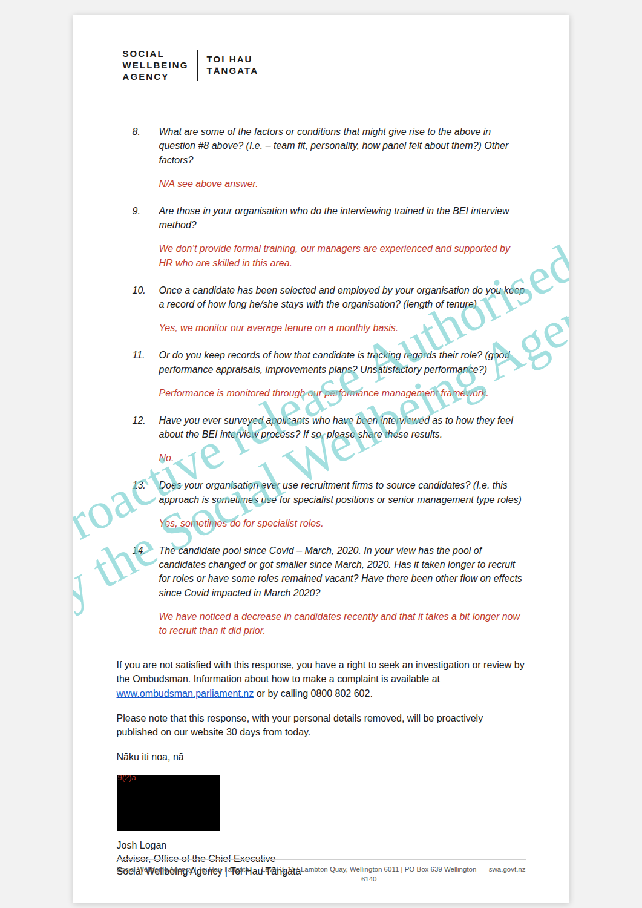Proactive release Authorised by the Social Wellbeing Agency
Social Wellbeing Agency
Toi Hau Tāngata
What are some of the factors or conditions that might give rise to the above in question #8 above? (I.e. – team fit, personality, how panel felt about them?) Other factors?
N/A see above answer.
Are those in your organisation who do the interviewing trained in the BEI interview method?
We don’t provide formal training, our managers are experienced and supported by HR who are skilled in this area.
Once a candidate has been selected and employed by your organisation do you keep a record of how long he/she stays with the organisation? (length of tenure)
Yes, we monitor our average tenure on a monthly basis.
Or do you keep records of how that candidate is tracking regards their role? (good performance appraisals, improvements plans? Unsatisfactory performance?)
Performance is monitored through our performance management framework.
Have you ever surveyed applicants who have been interviewed as to how they feel about the BEI interview process? If so, please share these results.
No.
Does your organisation ever use recruitment firms to source candidates? (I.e. this approach is sometimes use for specialist positions or senior management type roles)
Yes, sometimes do for specialist roles.
The candidate pool since Covid – March, 2020. In your view has the pool of candidates changed or got smaller since March, 2020. Has it taken longer to recruit for roles or have some roles remained vacant? Have there been other flow on effects since Covid impacted in March 2020?
We have noticed a decrease in candidates recently and that it takes a bit longer now to recruit than it did prior.
If you are not satisfied with this response, you have a right to seek an investigation or review by the Ombudsman. Information about how to make a complaint is available at www.ombudsman.parliament.nz or by calling 0800 802 602.
Please note that this response, with your personal details removed, will be proactively published on our website 30 days from today.
Nāku iti noa, nā
9(2)a
Josh Logan
Advisor, Office of the Chief Executive
Social Wellbeing Agency | Toi Hau Tāngata
Social Wellbeing Agency | Toi Hau Tāngata
Level 3, 117 Lambton Quay, Wellington 6011 | PO Box 639 Wellington 6140
swa.govt.nz